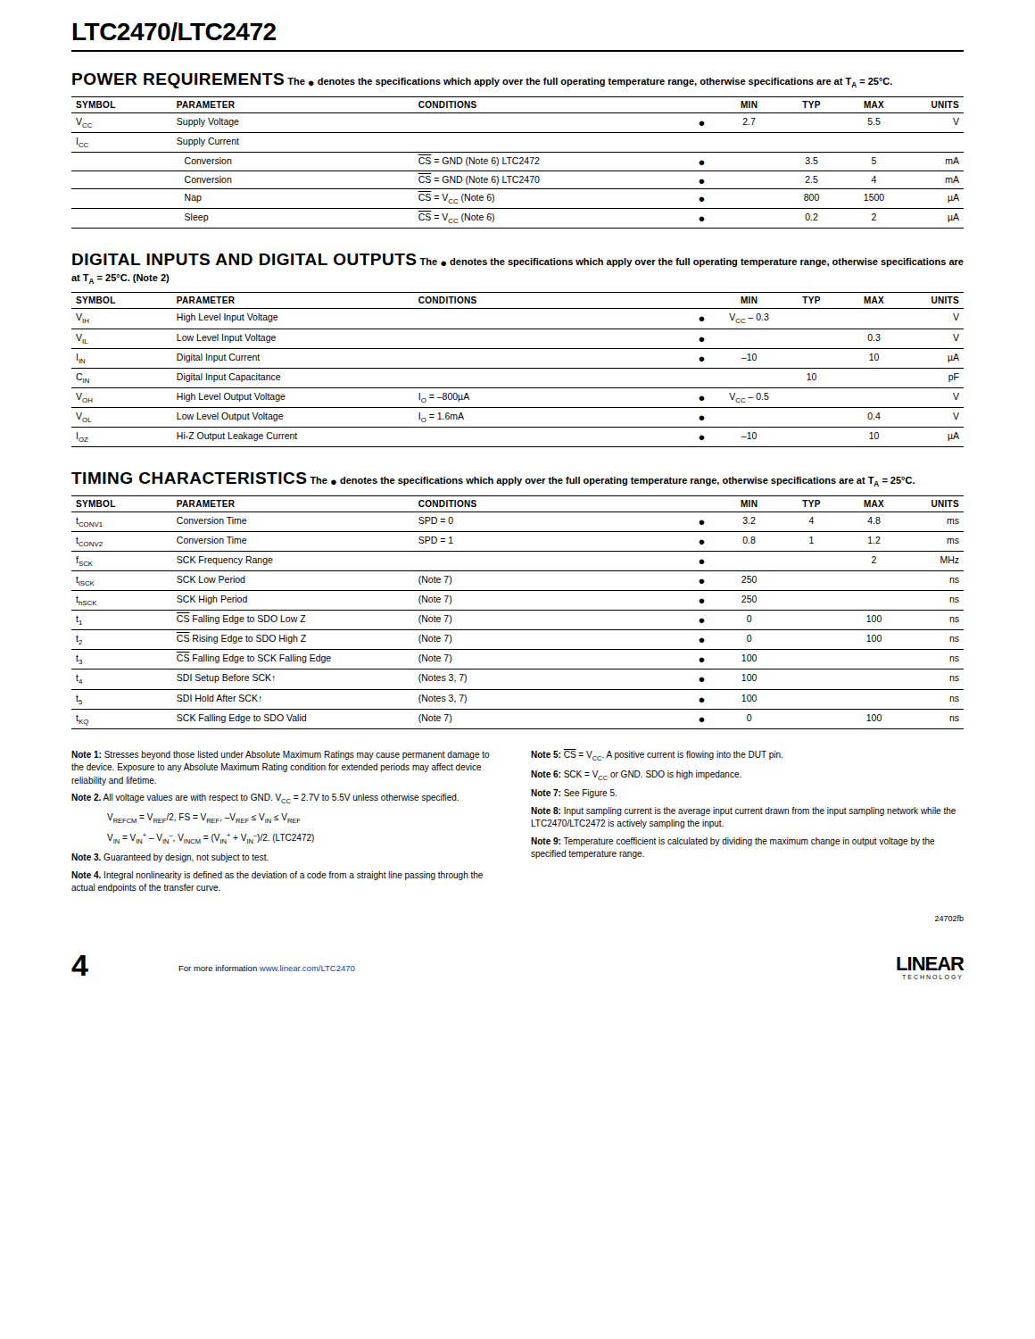LTC2470/LTC2472
POWER REQUIREMENTS The ● denotes the specifications which apply over the full operating temperature range, otherwise specifications are at TA = 25°C.
| SYMBOL | PARAMETER | CONDITIONS | | MIN | TYP | MAX | UNITS |
| --- | --- | --- | --- | --- | --- | --- | --- |
| V CC | Supply Voltage | | ● | 2.7 | | 5.5 | V |
| I CC | Supply Current | | | | | | |
| | Conversion | CS = GND (Note 6) LTC2472 | ● | | 3.5 | 5 | mA |
| | Conversion | CS = GND (Note 6) LTC2470 | ● | | 2.5 | 4 | mA |
| | Nap | CS = V CC (Note 6) | ● | | 800 | 1500 | µA |
| | Sleep | CS = V CC (Note 6) | ● | | 0.2 | 2 | µA |
DIGITAL INPUTS AND DIGITAL OUTPUTS The ● denotes the specifications which apply over the full operating temperature range, otherwise specifications are at TA = 25°C. (Note 2)
| SYMBOL | PARAMETER | CONDITIONS | | MIN | TYP | MAX | UNITS |
| --- | --- | --- | --- | --- | --- | --- | --- |
| V IH | High Level Input Voltage | | ● | V CC – 0.3 | | | V |
| V IL | Low Level Input Voltage | | ● | | | 0.3 | V |
| I IN | Digital Input Current | | ● | –10 | | 10 | µA |
| C IN | Digital Input Capacitance | | | | 10 | | pF |
| V OH | High Level Output Voltage | I O = –800µA | ● | V CC – 0.5 | | | V |
| V OL | Low Level Output Voltage | I O = 1.6mA | ● | | | 0.4 | V |
| I OZ | Hi-Z Output Leakage Current | | ● | –10 | | 10 | µA |
TIMING CHARACTERISTICS The ● denotes the specifications which apply over the full operating temperature range, otherwise specifications are at TA = 25°C.
| SYMBOL | PARAMETER | CONDITIONS | | MIN | TYP | MAX | UNITS |
| --- | --- | --- | --- | --- | --- | --- | --- |
| t CONV1 | Conversion Time | SPD = 0 | ● | 3.2 | 4 | 4.8 | ms |
| t CONV2 | Conversion Time | SPD = 1 | ● | 0.8 | 1 | 1.2 | ms |
| f SCK | SCK Frequency Range | | ● | | | 2 | MHz |
| t lSCK | SCK Low Period | (Note 7) | ● | 250 | | | ns |
| t hSCK | SCK High Period | (Note 7) | ● | 250 | | | ns |
| t 1 | CS Falling Edge to SDO Low Z | (Note 7) | ● | 0 | | 100 | ns |
| t 2 | CS Rising Edge to SDO High Z | (Note 7) | ● | 0 | | 100 | ns |
| t 3 | CS Falling Edge to SCK Falling Edge | (Note 7) | ● | 100 | | | ns |
| t 4 | SDI Setup Before SCK↑ | (Notes 3, 7) | ● | 100 | | | ns |
| t 5 | SDI Hold After SCK↑ | (Notes 3, 7) | ● | 100 | | | ns |
| t KQ | SCK Falling Edge to SDO Valid | (Note 7) | ● | 0 | | 100 | ns |
Note 1: Stresses beyond those listed under Absolute Maximum Ratings may cause permanent damage to the device. Exposure to any Absolute Maximum Rating condition for extended periods may affect device reliability and lifetime.
Note 2. All voltage values are with respect to GND. VCC = 2.7V to 5.5V unless otherwise specified.
VREFCM = VREF/2, FS = VREF, –VREF ≤ VIN ≤ VREF
VIN = VIN+ – VIN–, VINCM = (VIN+ + VIN–)/2. (LTC2472)
Note 3. Guaranteed by design, not subject to test.
Note 4. Integral nonlinearity is defined as the deviation of a code from a straight line passing through the actual endpoints of the transfer curve.
Note 5: CS = VCC. A positive current is flowing into the DUT pin.
Note 6: SCK = VCC or GND. SDO is high impedance.
Note 7: See Figure 5.
Note 8: Input sampling current is the average input current drawn from the input sampling network while the LTC2470/LTC2472 is actively sampling the input.
Note 9: Temperature coefficient is calculated by dividing the maximum change in output voltage by the specified temperature range.
24702fb
4
For more information www.linear.com/LTC2470
LINEAR
TECHNOLOGY